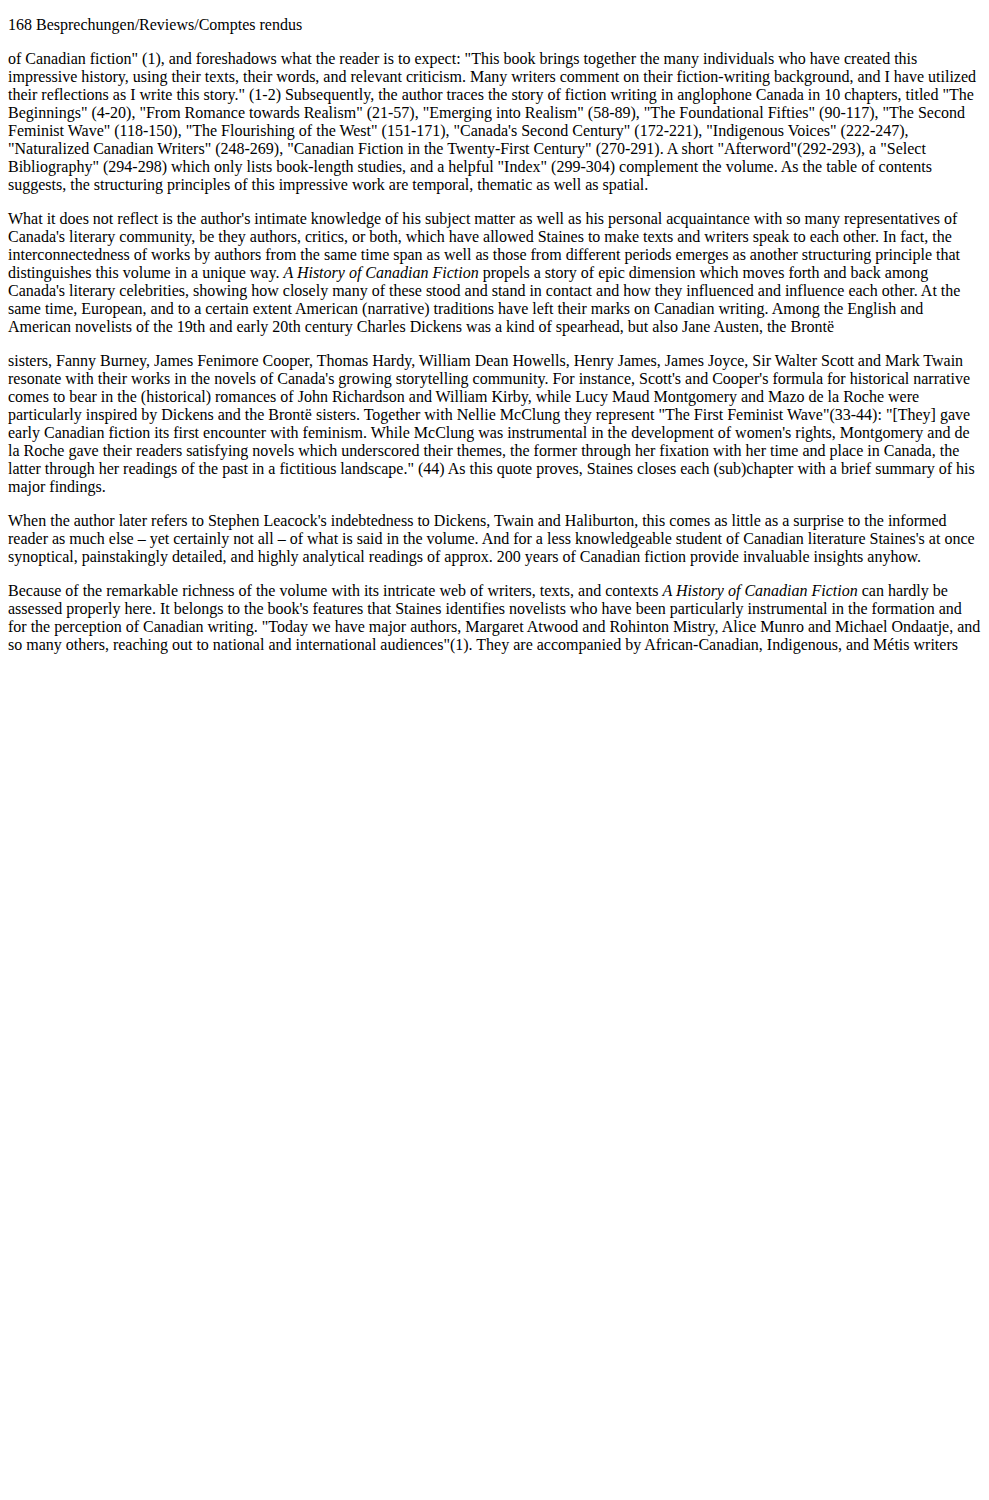168 Besprechungen/Reviews/Comptes rendus
of Canadian fiction" (1), and foreshadows what the reader is to expect: "This book brings together the many individuals who have created this impressive history, using their texts, their words, and relevant criticism. Many writers comment on their fiction-writing background, and I have utilized their reflections as I write this story." (1-2) Subsequently, the author traces the story of fiction writing in anglophone Canada in 10 chapters, titled "The Beginnings" (4-20), "From Romance towards Realism" (21-57), "Emerging into Realism" (58-89), "The Foundational Fifties" (90-117), "The Second Feminist Wave" (118-150), "The Flourishing of the West" (151-171), "Canada's Second Century" (172-221), "Indigenous Voices" (222-247), "Naturalized Canadian Writers" (248-269), "Canadian Fiction in the Twenty-First Century" (270-291). A short "Afterword"(292-293), a "Select Bibliography" (294-298) which only lists book-length studies, and a helpful "Index" (299-304) complement the volume. As the table of contents suggests, the structuring principles of this impressive work are temporal, thematic as well as spatial.
What it does not reflect is the author's intimate knowledge of his subject matter as well as his personal acquaintance with so many representatives of Canada's literary community, be they authors, critics, or both, which have allowed Staines to make texts and writers speak to each other. In fact, the interconnectedness of works by authors from the same time span as well as those from different periods emerges as another structuring principle that distinguishes this volume in a unique way. A History of Canadian Fiction propels a story of epic dimension which moves forth and back among Canada's literary celebrities, showing how closely many of these stood and stand in contact and how they influenced and influence each other. At the same time, European, and to a certain extent American (narrative) traditions have left their marks on Canadian writing. Among the English and American novelists of the 19th and early 20th century Charles Dickens was a kind of spearhead, but also Jane Austen, the Brontë
sisters, Fanny Burney, James Fenimore Cooper, Thomas Hardy, William Dean Howells, Henry James, James Joyce, Sir Walter Scott and Mark Twain resonate with their works in the novels of Canada's growing storytelling community. For instance, Scott's and Cooper's formula for historical narrative comes to bear in the (historical) romances of John Richardson and William Kirby, while Lucy Maud Montgomery and Mazo de la Roche were particularly inspired by Dickens and the Brontë sisters. Together with Nellie McClung they represent "The First Feminist Wave"(33-44): "[They] gave early Canadian fiction its first encounter with feminism. While McClung was instrumental in the development of women's rights, Montgomery and de la Roche gave their readers satisfying novels which underscored their themes, the former through her fixation with her time and place in Canada, the latter through her readings of the past in a fictitious landscape." (44) As this quote proves, Staines closes each (sub)chapter with a brief summary of his major findings.
When the author later refers to Stephen Leacock's indebtedness to Dickens, Twain and Haliburton, this comes as little as a surprise to the informed reader as much else – yet certainly not all – of what is said in the volume. And for a less knowledgeable student of Canadian literature Staines's at once synoptical, painstakingly detailed, and highly analytical readings of approx. 200 years of Canadian fiction provide invaluable insights anyhow.
Because of the remarkable richness of the volume with its intricate web of writers, texts, and contexts A History of Canadian Fiction can hardly be assessed properly here. It belongs to the book's features that Staines identifies novelists who have been particularly instrumental in the formation and for the perception of Canadian writing. "Today we have major authors, Margaret Atwood and Rohinton Mistry, Alice Munro and Michael Ondaatje, and so many others, reaching out to national and international audiences"(1). They are accompanied by African-Canadian, Indigenous, and Métis writers